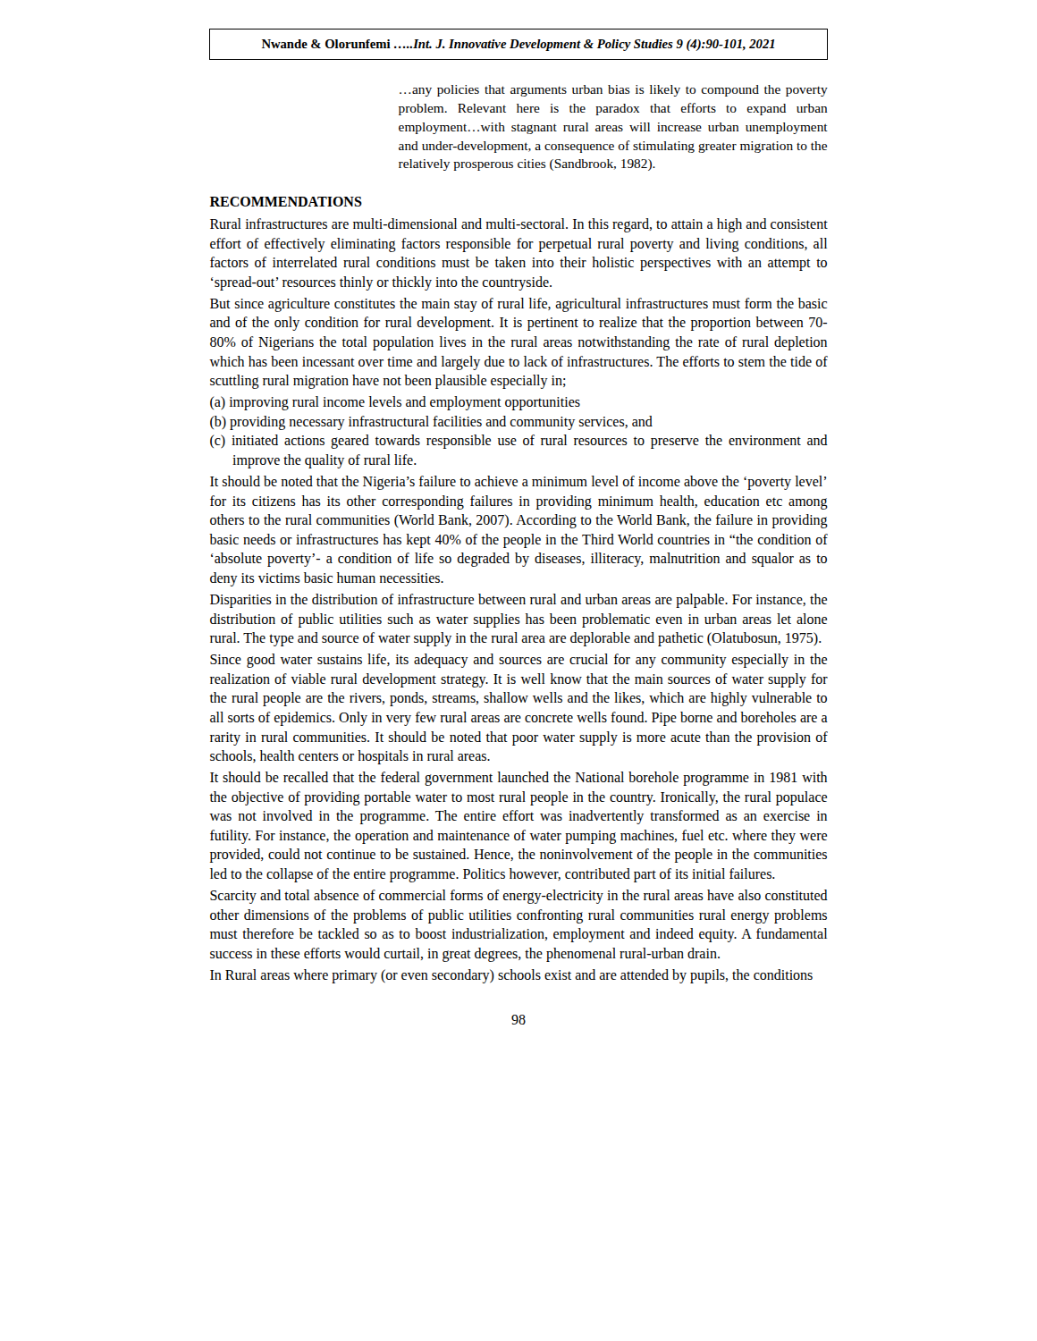Nwande & Olorunfemi …..Int. J. Innovative Development & Policy Studies 9 (4):90-101, 2021
…any policies that arguments urban bias is likely to compound the poverty problem. Relevant here is the paradox that efforts to expand urban employment…with stagnant rural areas will increase urban unemployment and under-development, a consequence of stimulating greater migration to the relatively prosperous cities (Sandbrook, 1982).
Recommendations
Rural infrastructures are multi-dimensional and multi-sectoral. In this regard, to attain a high and consistent effort of effectively eliminating factors responsible for perpetual rural poverty and living conditions, all factors of interrelated rural conditions must be taken into their holistic perspectives with an attempt to ‘spread-out’ resources thinly or thickly into the countryside.
But since agriculture constitutes the main stay of rural life, agricultural infrastructures must form the basic and of the only condition for rural development. It is pertinent to realize that the proportion between 70-80% of Nigerians the total population lives in the rural areas notwithstanding the rate of rural depletion which has been incessant over time and largely due to lack of infrastructures. The efforts to stem the tide of scuttling rural migration have not been plausible especially in;
(a) improving rural income levels and employment opportunities
(b) providing necessary infrastructural facilities and community services, and
(c) initiated actions geared towards responsible use of rural resources to preserve the environment and improve the quality of rural life.
It should be noted that the Nigeria’s failure to achieve a minimum level of income above the ‘poverty level’ for its citizens has its other corresponding failures in providing minimum health, education etc among others to the rural communities (World Bank, 2007). According to the World Bank, the failure in providing basic needs or infrastructures has kept 40% of the people in the Third World countries in “the condition of ‘absolute poverty’- a condition of life so degraded by diseases, illiteracy, malnutrition and squalor as to deny its victims basic human necessities.
Disparities in the distribution of infrastructure between rural and urban areas are palpable. For instance, the distribution of public utilities such as water supplies has been problematic even in urban areas let alone rural. The type and source of water supply in the rural area are deplorable and pathetic (Olatubosun, 1975).
Since good water sustains life, its adequacy and sources are crucial for any community especially in the realization of viable rural development strategy. It is well know that the main sources of water supply for the rural people are the rivers, ponds, streams, shallow wells and the likes, which are highly vulnerable to all sorts of epidemics. Only in very few rural areas are concrete wells found. Pipe borne and boreholes are a rarity in rural communities. It should be noted that poor water supply is more acute than the provision of schools, health centers or hospitals in rural areas.
It should be recalled that the federal government launched the National borehole programme in 1981 with the objective of providing portable water to most rural people in the country. Ironically, the rural populace was not involved in the programme. The entire effort was inadvertently transformed as an exercise in futility. For instance, the operation and maintenance of water pumping machines, fuel etc. where they were provided, could not continue to be sustained. Hence, the noninvolvement of the people in the communities led to the collapse of the entire programme. Politics however, contributed part of its initial failures.
Scarcity and total absence of commercial forms of energy-electricity in the rural areas have also constituted other dimensions of the problems of public utilities confronting rural communities rural energy problems must therefore be tackled so as to boost industrialization, employment and indeed equity. A fundamental success in these efforts would curtail, in great degrees, the phenomenal rural-urban drain.
In Rural areas where primary (or even secondary) schools exist and are attended by pupils, the conditions
98